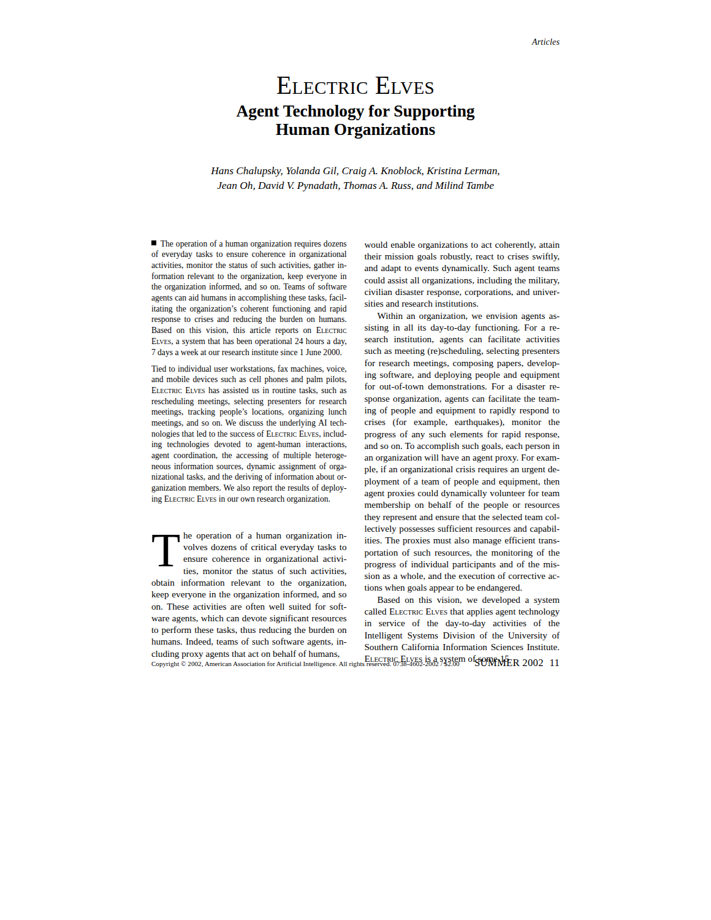Articles
Electric Elves
Agent Technology for Supporting
Human Organizations
Hans Chalupsky, Yolanda Gil, Craig A. Knoblock, Kristina Lerman,
Jean Oh, David V. Pynadath, Thomas A. Russ, and Milind Tambe
The operation of a human organization requires dozens of everyday tasks to ensure coherence in organizational activities, monitor the status of such activities, gather information relevant to the organization, keep everyone in the organization informed, and so on. Teams of software agents can aid humans in accomplishing these tasks, facilitating the organization’s coherent functioning and rapid response to crises and reducing the burden on humans. Based on this vision, this article reports on Electric Elves, a system that has been operational 24 hours a day, 7 days a week at our research institute since 1 June 2000.
Tied to individual user workstations, fax machines, voice, and mobile devices such as cell phones and palm pilots, Electric Elves has assisted us in routine tasks, such as rescheduling meetings, selecting presenters for research meetings, tracking people’s locations, organizing lunch meetings, and so on. We discuss the underlying AI technologies that led to the success of Electric Elves, including technologies devoted to agent-human interactions, agent coordination, the accessing of multiple heterogeneous information sources, dynamic assignment of organizational tasks, and the deriving of information about organization members. We also report the results of deploying Electric Elves in our own research organization.
The operation of a human organization involves dozens of critical everyday tasks to ensure coherence in organizational activities, monitor the status of such activities, obtain information relevant to the organization, keep everyone in the organization informed, and so on. These activities are often well suited for software agents, which can devote significant resources to perform these tasks, thus reducing the burden on humans. Indeed, teams of such software agents, including proxy agents that act on behalf of humans,
would enable organizations to act coherently, attain their mission goals robustly, react to crises swiftly, and adapt to events dynamically. Such agent teams could assist all organizations, including the military, civilian disaster response, corporations, and universities and research institutions.
Within an organization, we envision agents assisting in all its day-to-day functioning. For a research institution, agents can facilitate activities such as meeting (re)scheduling, selecting presenters for research meetings, composing papers, developing software, and deploying people and equipment for out-of-town demonstrations. For a disaster response organization, agents can facilitate the teaming of people and equipment to rapidly respond to crises (for example, earthquakes), monitor the progress of any such elements for rapid response, and so on. To accomplish such goals, each person in an organization will have an agent proxy. For example, if an organizational crisis requires an urgent deployment of a team of people and equipment, then agent proxies could dynamically volunteer for team membership on behalf of the people or resources they represent and ensure that the selected team collectively possesses sufficient resources and capabilities. The proxies must also manage efficient transportation of such resources, the monitoring of the progress of individual participants and of the mission as a whole, and the execution of corrective actions when goals appear to be endangered.
Based on this vision, we developed a system called Electric Elves that applies agent technology in service of the day-to-day activities of the Intelligent Systems Division of the University of Southern California Information Sciences Institute. Electric Elves is a system of some 15
Copyright © 2002, American Association for Artificial Intelligence. All rights reserved. 0738-4602-2002 / $2.00
SUMMER 200211